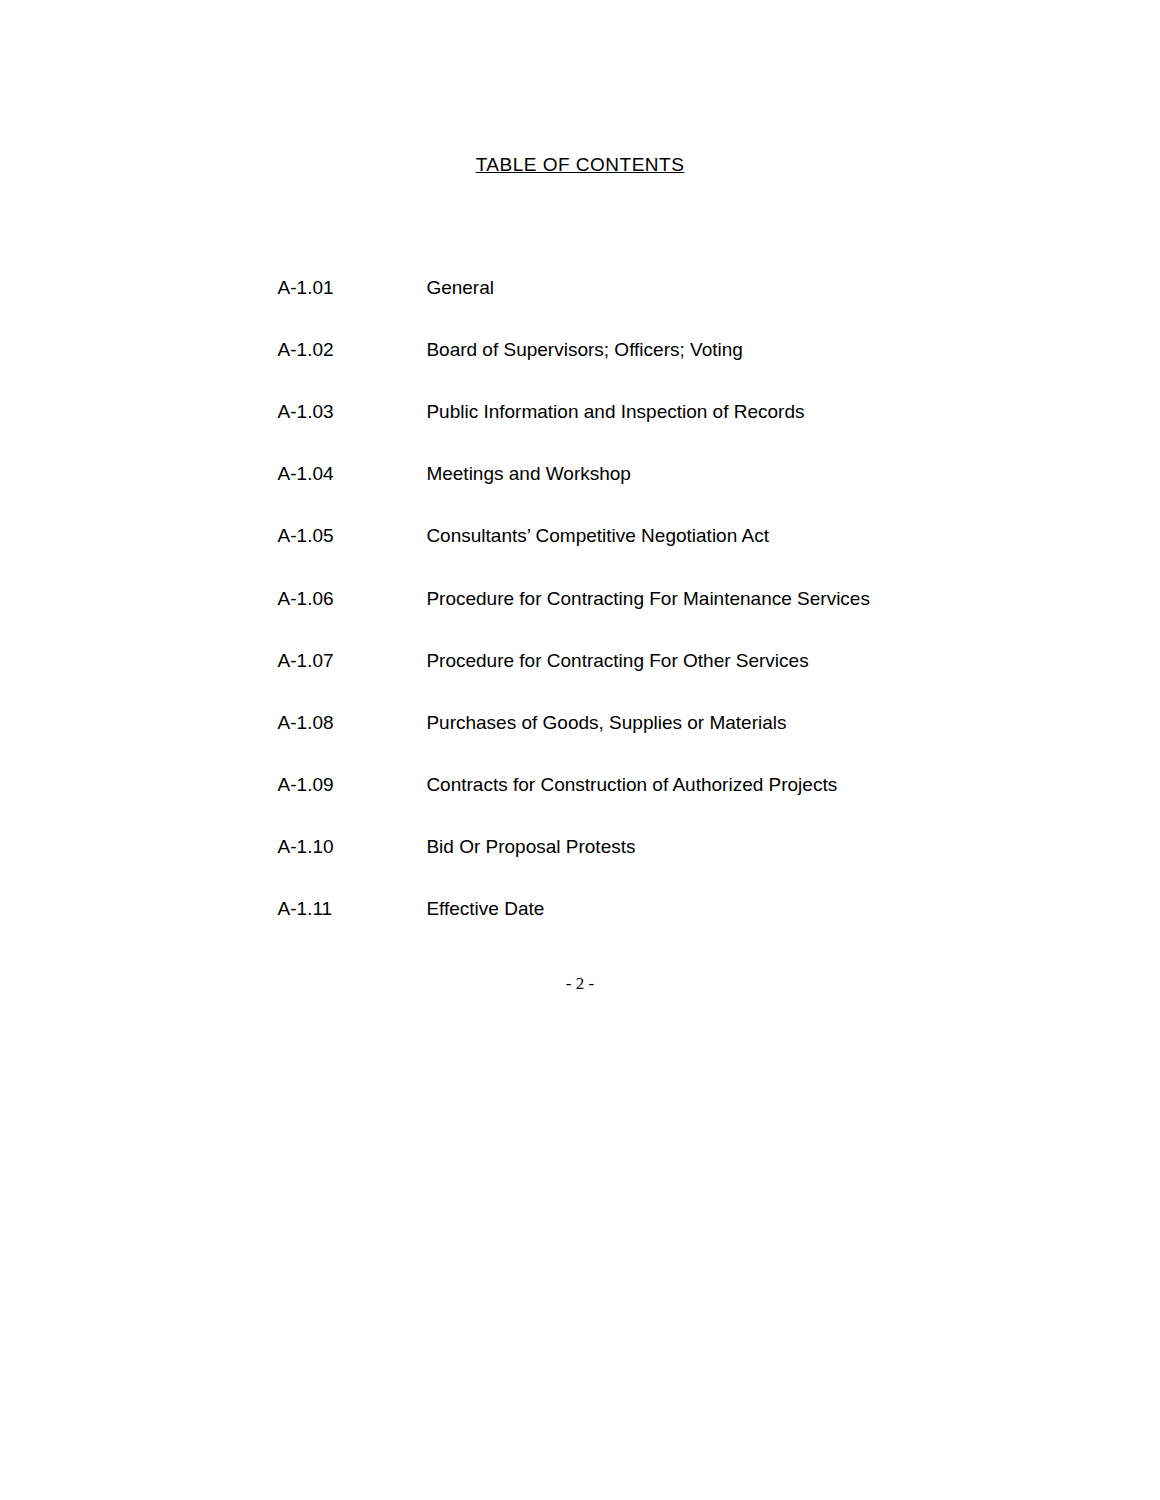TABLE OF CONTENTS
| A-1.01 | General |
| A-1.02 | Board of Supervisors; Officers; Voting |
| A-1.03 | Public Information and Inspection of Records |
| A-1.04 | Meetings and Workshop |
| A-1.05 | Consultants’ Competitive Negotiation Act |
| A-1.06 | Procedure for Contracting For Maintenance Services |
| A-1.07 | Procedure for Contracting For Other Services |
| A-1.08 | Purchases of Goods, Supplies or Materials |
| A-1.09 | Contracts for Construction of Authorized Projects |
| A-1.10 | Bid Or Proposal Protests |
| A-1.11 | Effective Date |
- 2 -